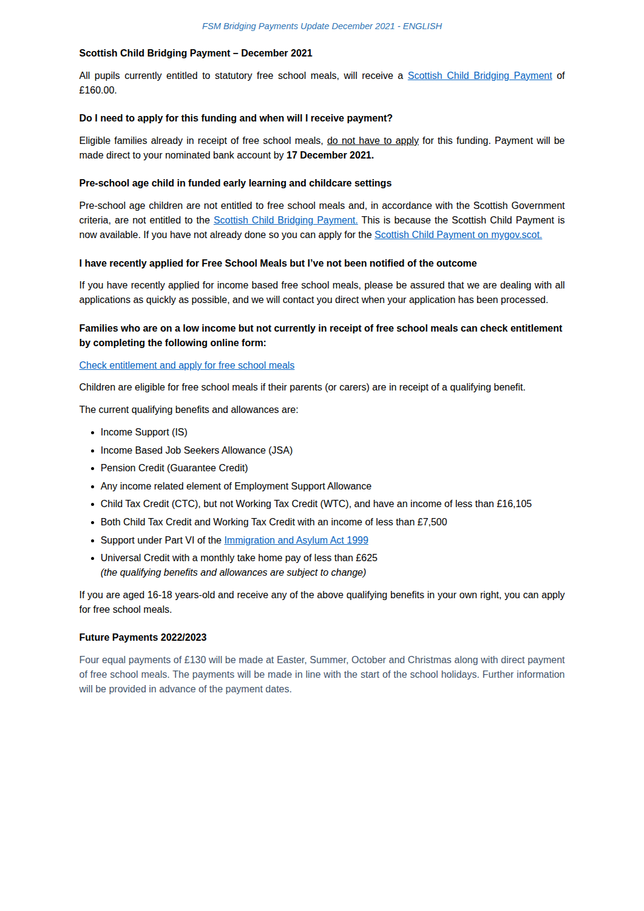FSM Bridging Payments Update December 2021 - ENGLISH
Scottish Child Bridging Payment – December 2021
All pupils currently entitled to statutory free school meals, will receive a Scottish Child Bridging Payment of £160.00.
Do I need to apply for this funding and when will I receive payment?
Eligible families already in receipt of free school meals, do not have to apply for this funding. Payment will be made direct to your nominated bank account by 17 December 2021.
Pre-school age child in funded early learning and childcare settings
Pre-school age children are not entitled to free school meals and, in accordance with the Scottish Government criteria, are not entitled to the Scottish Child Bridging Payment. This is because the Scottish Child Payment is now available. If you have not already done so you can apply for the Scottish Child Payment on mygov.scot.
I have recently applied for Free School Meals but I’ve not been notified of the outcome
If you have recently applied for income based free school meals, please be assured that we are dealing with all applications as quickly as possible, and we will contact you direct when your application has been processed.
Families who are on a low income but not currently in receipt of free school meals can check entitlement by completing the following online form:
Check entitlement and apply for free school meals
Children are eligible for free school meals if their parents (or carers) are in receipt of a qualifying benefit.
The current qualifying benefits and allowances are:
Income Support (IS)
Income Based Job Seekers Allowance (JSA)
Pension Credit (Guarantee Credit)
Any income related element of Employment Support Allowance
Child Tax Credit (CTC), but not Working Tax Credit (WTC), and have an income of less than £16,105
Both Child Tax Credit and Working Tax Credit with an income of less than £7,500
Support under Part VI of the Immigration and Asylum Act 1999
Universal Credit with a monthly take home pay of less than £625
(the qualifying benefits and allowances are subject to change)
If you are aged 16-18 years-old and receive any of the above qualifying benefits in your own right, you can apply for free school meals.
Future Payments 2022/2023
Four equal payments of £130 will be made at Easter, Summer, October and Christmas along with direct payment of free school meals. The payments will be made in line with the start of the school holidays. Further information will be provided in advance of the payment dates.